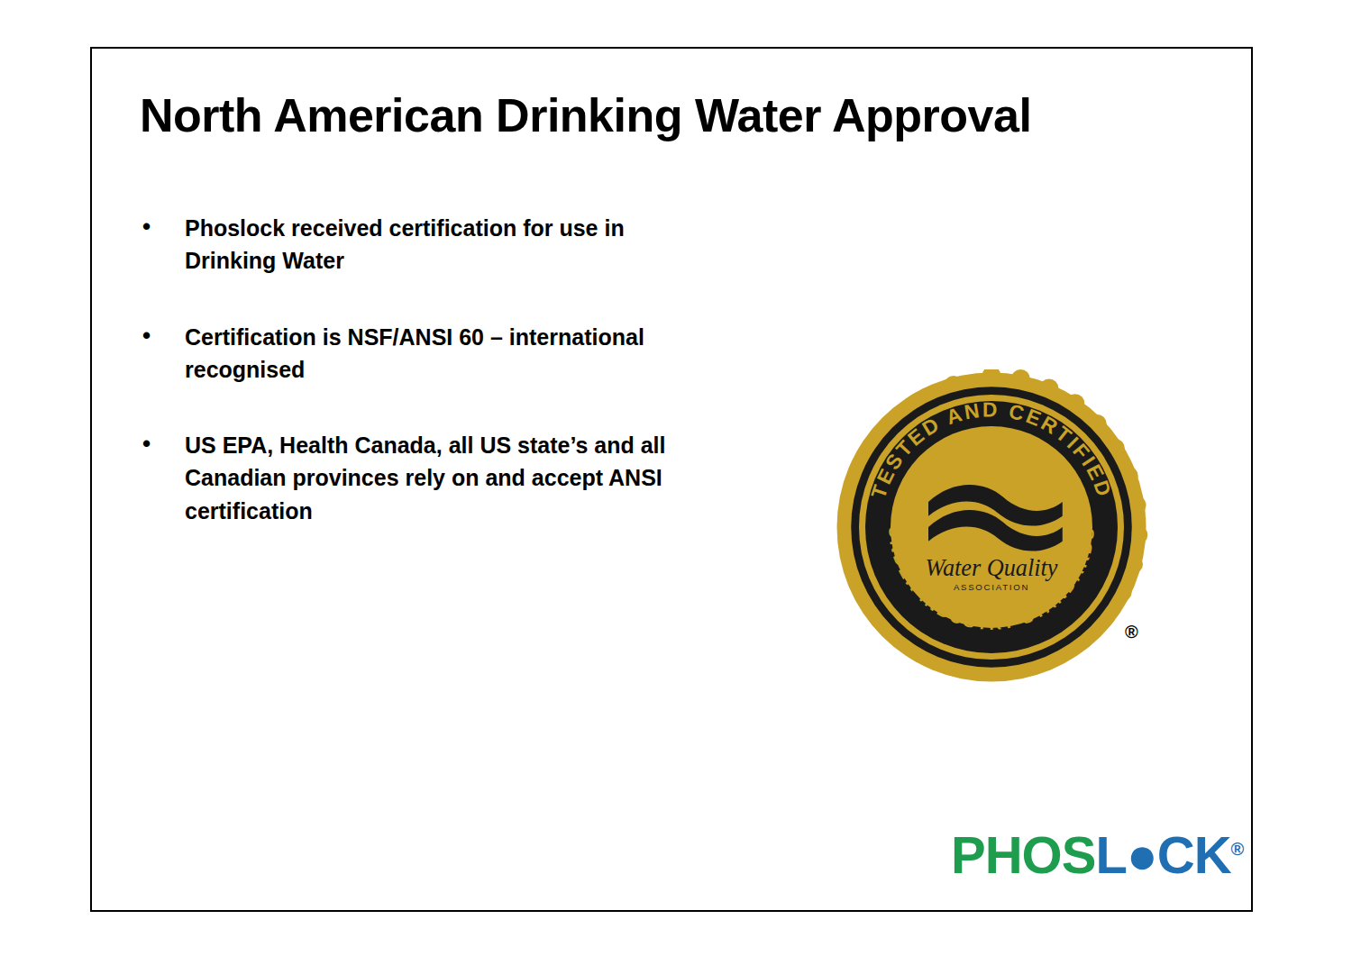North American Drinking Water Approval
Phoslock received certification for use in Drinking Water
Certification is NSF/ANSI 60 – international recognised
US EPA, Health Canada, all US state’s and all Canadian provinces rely on and accept ANSI certification
TESTED AND CERTIFIED UNDER INDUSTRY STANDARDS Water Quality ASSOCIATION
®
PHOS L●CK®